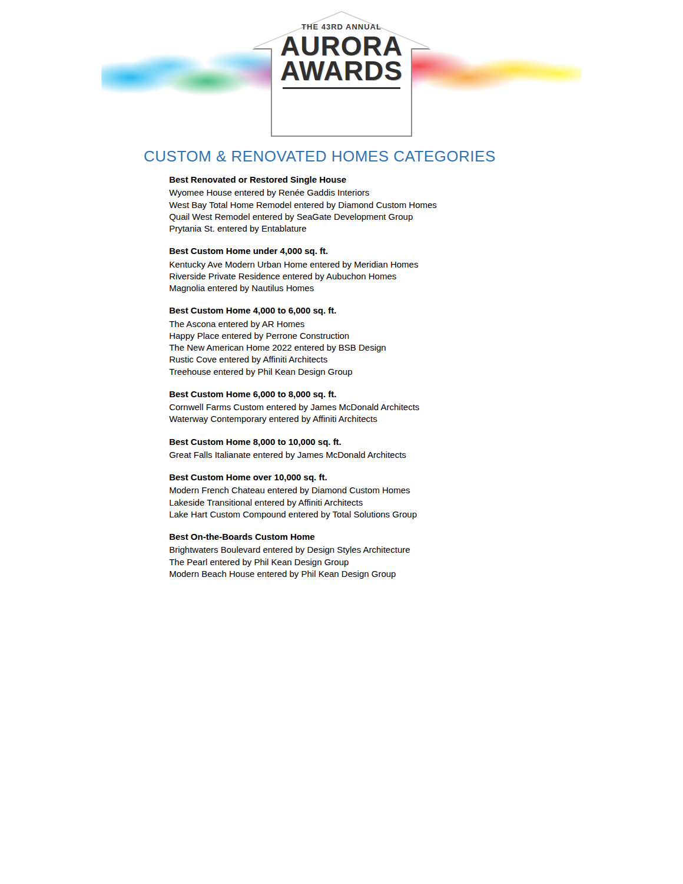THE 43RD ANNUAL
AURORA AWARDS
CUSTOM & RENOVATED HOMES CATEGORIES
Best Renovated or Restored Single House
Wyomee House entered by Renée Gaddis Interiors
West Bay Total Home Remodel entered by Diamond Custom Homes
Quail West Remodel entered by SeaGate Development Group
Prytania St. entered by Entablature
Best Custom Home under 4,000 sq. ft.
Kentucky Ave Modern Urban Home entered by Meridian Homes
Riverside Private Residence entered by Aubuchon Homes
Magnolia entered by Nautilus Homes
Best Custom Home 4,000 to 6,000 sq. ft.
The Ascona entered by AR Homes
Happy Place entered by Perrone Construction
The New American Home 2022 entered by BSB Design
Rustic Cove entered by Affiniti Architects
Treehouse entered by Phil Kean Design Group
Best Custom Home 6,000 to 8,000 sq. ft.
Cornwell Farms Custom entered by James McDonald Architects
Waterway Contemporary entered by Affiniti Architects
Best Custom Home 8,000 to 10,000 sq. ft.
Great Falls Italianate entered by James McDonald Architects
Best Custom Home over 10,000 sq. ft.
Modern French Chateau entered by Diamond Custom Homes
Lakeside Transitional entered by Affiniti Architects
Lake Hart Custom Compound entered by Total Solutions Group
Best On-the-Boards Custom Home
Brightwaters Boulevard entered by Design Styles Architecture
The Pearl entered by Phil Kean Design Group
Modern Beach House entered by Phil Kean Design Group